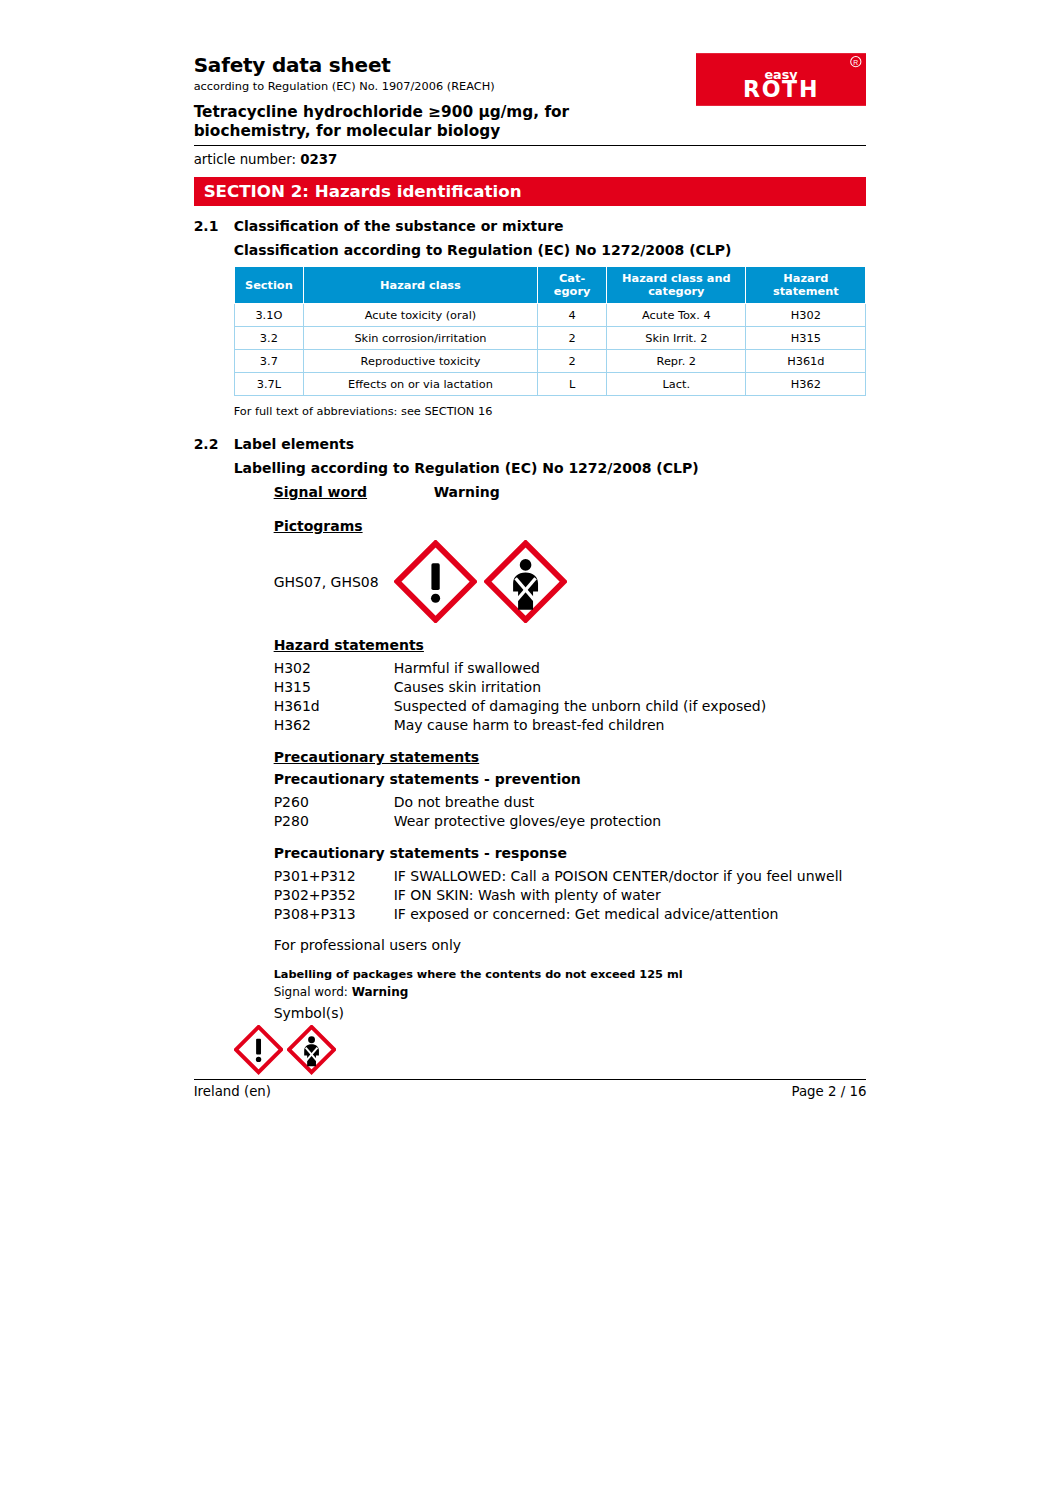Safety data sheet
according to Regulation (EC) No. 1907/2006 (REACH)
Tetracycline hydrochloride ≥900 µg/mg, for biochemistry, for molecular biology
easy ROTH R
article number: 0237
SECTION 2: Hazards identification
2.1
Classification of the substance or mixture
Classification according to Regulation (EC) No 1272/2008 (CLP)
| Section | Hazard class | Cat- egory | Hazard class and category | Hazard statement |
| --- | --- | --- | --- | --- |
| 3.1O | Acute toxicity (oral) | 4 | Acute Tox. 4 | H302 |
| 3.2 | Skin corrosion/irritation | 2 | Skin Irrit. 2 | H315 |
| 3.7 | Reproductive toxicity | 2 | Repr. 2 | H361d |
| 3.7L | Effects on or via lactation | L | Lact. | H362 |
For full text of abbreviations: see SECTION 16
2.2
Label elements
Labelling according to Regulation (EC) No 1272/2008 (CLP)
Signal word
Warning
Pictograms
GHS07, GHS08
Hazard statements
H302
Harmful if swallowed
H315
Causes skin irritation
H361d
Suspected of damaging the unborn child (if exposed)
H362
May cause harm to breast-fed children
Precautionary statements
Precautionary statements - prevention
P260
Do not breathe dust
P280
Wear protective gloves/eye protection
Precautionary statements - response
P301+P312
IF SWALLOWED: Call a POISON CENTER/doctor if you feel unwell
P302+P352
IF ON SKIN: Wash with plenty of water
P308+P313
IF exposed or concerned: Get medical advice/attention
For professional users only
Labelling of packages where the contents do not exceed 125 ml
Signal word: Warning
Symbol(s)
Ireland (en)
Page 2 / 16